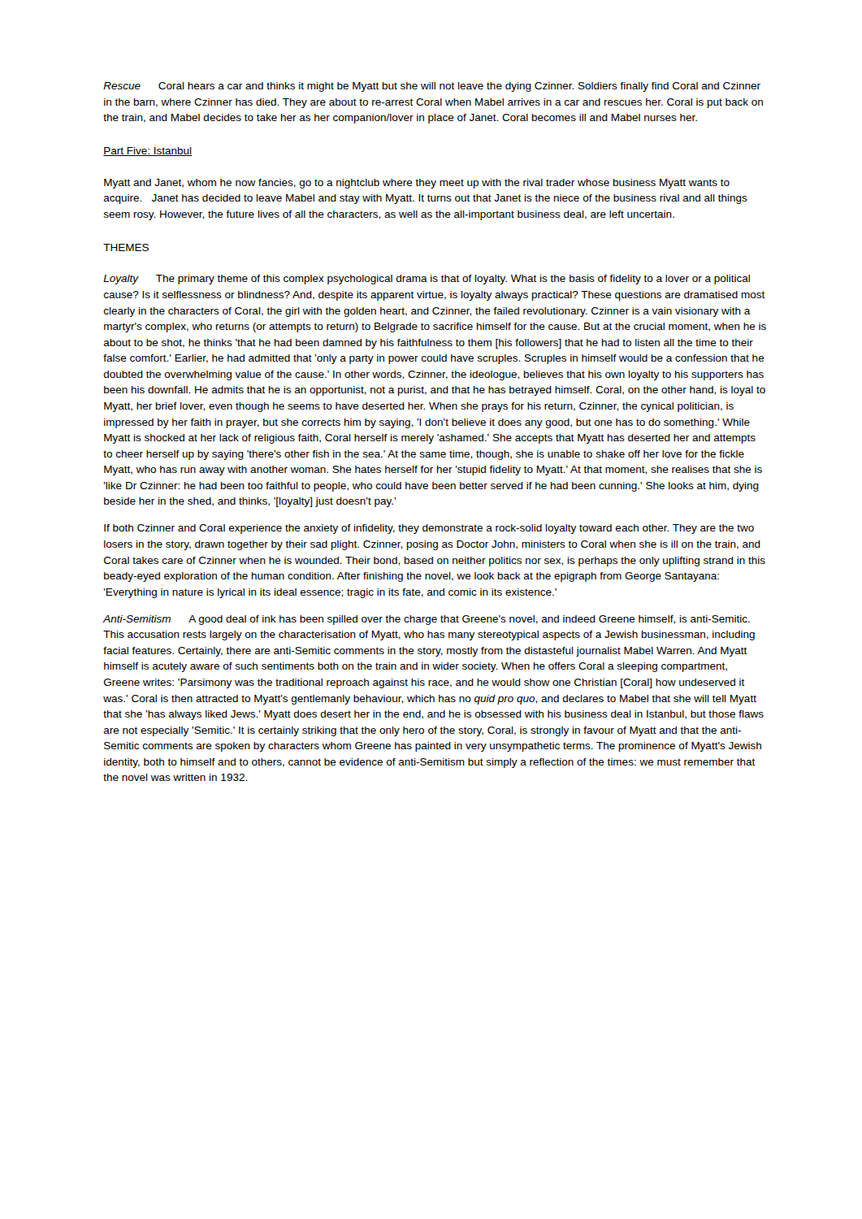Rescue Coral hears a car and thinks it might be Myatt but she will not leave the dying Czinner. Soldiers finally find Coral and Czinner in the barn, where Czinner has died. They are about to re-arrest Coral when Mabel arrives in a car and rescues her. Coral is put back on the train, and Mabel decides to take her as her companion/lover in place of Janet. Coral becomes ill and Mabel nurses her.
Part Five: Istanbul
Myatt and Janet, whom he now fancies, go to a nightclub where they meet up with the rival trader whose business Myatt wants to acquire. Janet has decided to leave Mabel and stay with Myatt. It turns out that Janet is the niece of the business rival and all things seem rosy. However, the future lives of all the characters, as well as the all-important business deal, are left uncertain.
THEMES
Loyalty The primary theme of this complex psychological drama is that of loyalty. What is the basis of fidelity to a lover or a political cause? Is it selflessness or blindness? And, despite its apparent virtue, is loyalty always practical? These questions are dramatised most clearly in the characters of Coral, the girl with the golden heart, and Czinner, the failed revolutionary. Czinner is a vain visionary with a martyr's complex, who returns (or attempts to return) to Belgrade to sacrifice himself for the cause. But at the crucial moment, when he is about to be shot, he thinks 'that he had been damned by his faithfulness to them [his followers] that he had to listen all the time to their false comfort.' Earlier, he had admitted that 'only a party in power could have scruples. Scruples in himself would be a confession that he doubted the overwhelming value of the cause.' In other words, Czinner, the ideologue, believes that his own loyalty to his supporters has been his downfall. He admits that he is an opportunist, not a purist, and that he has betrayed himself. Coral, on the other hand, is loyal to Myatt, her brief lover, even though he seems to have deserted her. When she prays for his return, Czinner, the cynical politician, is impressed by her faith in prayer, but she corrects him by saying, 'I don't believe it does any good, but one has to do something.' While Myatt is shocked at her lack of religious faith, Coral herself is merely 'ashamed.' She accepts that Myatt has deserted her and attempts to cheer herself up by saying 'there's other fish in the sea.' At the same time, though, she is unable to shake off her love for the fickle Myatt, who has run away with another woman. She hates herself for her 'stupid fidelity to Myatt.' At that moment, she realises that she is 'like Dr Czinner: he had been too faithful to people, who could have been better served if he had been cunning.' She looks at him, dying beside her in the shed, and thinks, '[loyalty] just doesn't pay.'
If both Czinner and Coral experience the anxiety of infidelity, they demonstrate a rock-solid loyalty toward each other. They are the two losers in the story, drawn together by their sad plight. Czinner, posing as Doctor John, ministers to Coral when she is ill on the train, and Coral takes care of Czinner when he is wounded. Their bond, based on neither politics nor sex, is perhaps the only uplifting strand in this beady-eyed exploration of the human condition. After finishing the novel, we look back at the epigraph from George Santayana: 'Everything in nature is lyrical in its ideal essence; tragic in its fate, and comic in its existence.'
Anti-Semitism A good deal of ink has been spilled over the charge that Greene's novel, and indeed Greene himself, is anti-Semitic. This accusation rests largely on the characterisation of Myatt, who has many stereotypical aspects of a Jewish businessman, including facial features. Certainly, there are anti-Semitic comments in the story, mostly from the distasteful journalist Mabel Warren. And Myatt himself is acutely aware of such sentiments both on the train and in wider society. When he offers Coral a sleeping compartment, Greene writes: 'Parsimony was the traditional reproach against his race, and he would show one Christian [Coral] how undeserved it was.' Coral is then attracted to Myatt's gentlemanly behaviour, which has no quid pro quo, and declares to Mabel that she will tell Myatt that she 'has always liked Jews.' Myatt does desert her in the end, and he is obsessed with his business deal in Istanbul, but those flaws are not especially 'Semitic.' It is certainly striking that the only hero of the story, Coral, is strongly in favour of Myatt and that the anti-Semitic comments are spoken by characters whom Greene has painted in very unsympathetic terms. The prominence of Myatt's Jewish identity, both to himself and to others, cannot be evidence of anti-Semitism but simply a reflection of the times: we must remember that the novel was written in 1932.